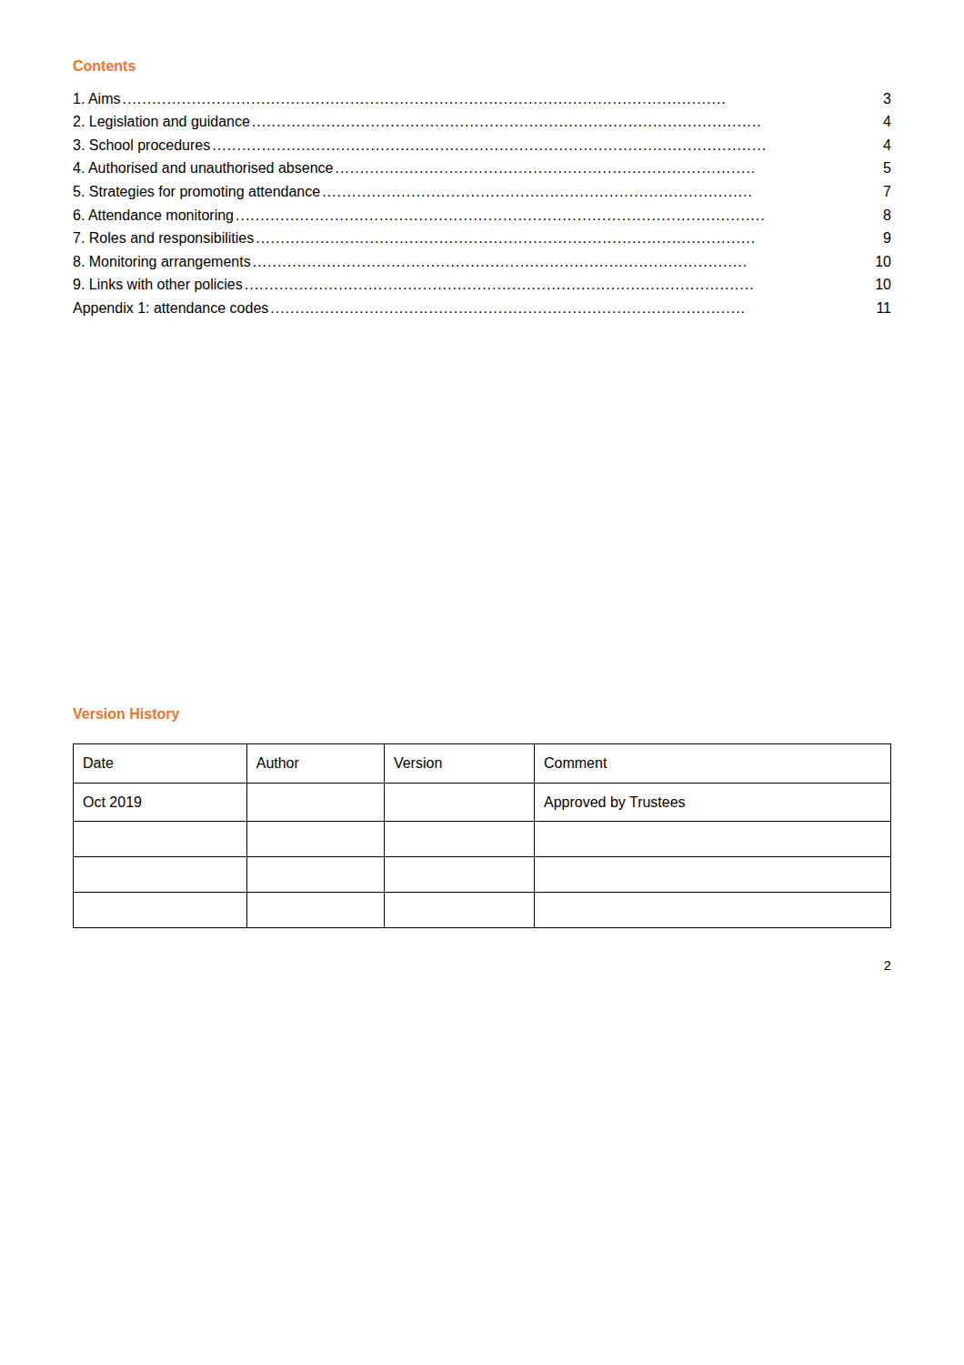Contents
1. Aims.......................................................................................................................... 3
2. Legislation and guidance....................................................................................................... 4
3. School procedures................................................................................................................ 4
4. Authorised and unauthorised absence..................................................................................... 5
5. Strategies for promoting attendance....................................................................................... 7
6. Attendance monitoring........................................................................................................... 8
7. Roles and responsibilities..................................................................................................... 9
8. Monitoring arrangements.................................................................................................... 10
9. Links with other policies....................................................................................................... 10
Appendix 1: attendance codes................................................................................................ 11
Version History
| Date | Author | Version | Comment |
| Oct 2019 | | | Approved by Trustees |
2